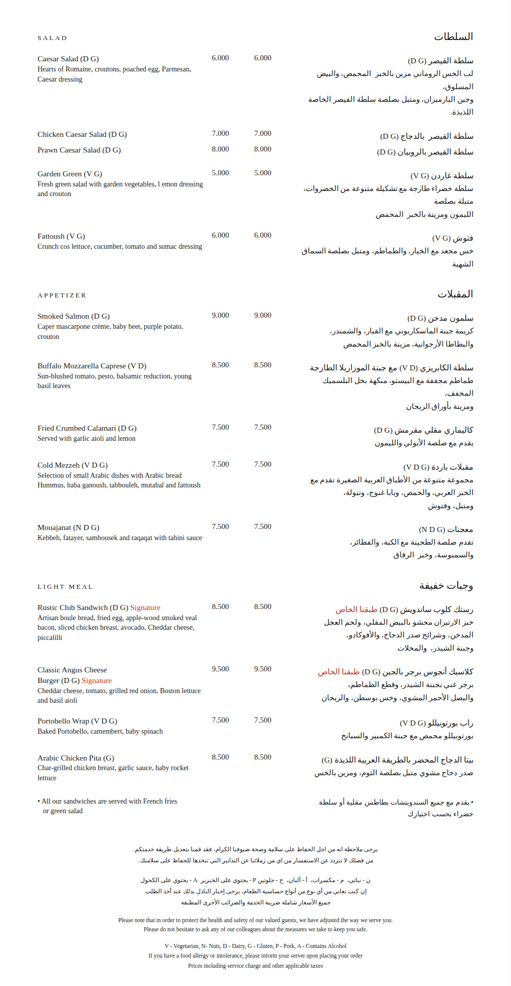Salad
السلطات
Caesar Salad (D G)
Hearts of Romaine, croutons, poached egg, Parmesan, Caesar dressing
6.000
6.000
سلطة القيصر (D G)
لب الخس الروماني مزين بالخبز المحمص، والبيض المسلوق،
وجبن البارميزان، ومتبل بصلصة سلطة القيصر الخاصة اللذيذة.
Chicken Caesar Salad (D G)
7.000
7.000
سلطة القيصر بالدجاج (D G)
Prawn Caesar Salad (D G)
8.000
8.000
سلطة القيصر بالروبيان (D G)
Garden Green (V G)
Fresh green salad with garden vegetables, l emon dressing and crouton
5.000
5.000
سلطة غاردن (V G)
سلطة خضراء طازجة مع تشكيلة متنوعة من الخضروات، متبلة بصلصة
الليمون ومزينة بالخبز المحمص
Fattoush (V G)
Crunch cos lettuce, cucumber, tomato and sumac dressing
6.000
6.000
فتوش (V G)
خس مجعد مع الخيار، والطماطم، ومتبل بصلصة السماق الشهية
Appetizer
المقبلات
Smoked Salmon (D G)
Caper mascarpone crème, baby beet, purple potato, crouton
9.000
9.000
سلمون مدخن (D G)
كريمة جبنة الماسكاربوني مع القبار، والشمندر،
والبطاطا الأرجوانية، مزينة بالخبز المحمص
Buffalo Mozzarella Caprese (V D)
Sun-blushed tomato, pesto, balsamic reduction, young basil leaves
8.500
8.500
سلطة الكابريزي (V D) مع جبنة الموزاريلا الطازجة
طماطم مجففة مع البيستو، منكهة بخل البلسميك المخفف،
ومزينة بأوراق الريحان
Fried Crumbed Calamari (D G)
Served with garlic aioli and lemon
7.500
7.500
كاليماري مقلي مقرمش (D G)
يقدم مع صلصة الأيولي والليمون
Cold Mezzeh (V D G)
Selection of small Arabic dishes with Arabic bread Hummus, baba ganoush, tabbouleh, mutabal and fattoush
7.500
7.500
مقبلات باردة (V D G)
مجموعة متنوعة من الأطباق العربية الصغيرة تقدم مع
الخبز العربي، والحمص، وبابا غنوج، وتبولة،
ومتبل، وفتوش
Mouajanat (N D G)
Kebbeh, fatayer, sambousek and raqaqat with tahini sauce
7.500
7.500
معجنات (N D G)
تقدم صلصة الطحينة مع الكبة، والفطائر،
والسمبوسة، وخبز الرقاق
Light Meal
وجبات خفيفة
Rustic Club Sandwich (D G) Signature
Artisan boule bread, fried egg, apple-wood smoked veal bacon, sliced chicken breast, avocado, Cheddar cheese, piccalilli
8.500
8.500
رستك كلوب ساندويش (D G) طبقنا الخاص
خبز الارتيزان محشو بالبيض المقلي، ولحم العجل
المدخن، وشرائح صدر الدجاج، والأفوكادو،
وجبنة الشيدر، والمخلات
Classic Angus Cheese
Burger (D G) Signature
Cheddar cheese, tomato, grilled red onion, Boston lettuce and basil aioli
9.500
9.500
كلاسيك أنجوس برجر بالجبن (D G) طبقنا الخاص
برجر غني بجبنة الشيدر، وقطع الطماطم،
والبصل الأحمر المشوي، وخس بوسطن، والريحان
Portobello Wrap (V D G)
Baked Portobello, camembert, baby spinach
7.500
7.500
راب بورتوبيللو (V D G)
بورتوبيللو محمص مع جبنة الكمبير والسبانخ
Arabic Chicken Pita (G)
Char-grilled chicken breast, garlic sauce, baby rocket lettuce
8.500
8.500
بيتا الدجاج المحضر بالطريقة العربية اللذيذة (G)
صدر دجاج مشوي متبل بصلصة الثوم، ومزين بالخس
• All our sandwiches are served with French fries
or green salad
• يقدم مع جميع السندويتشات بطاطس مقلية أو سلطة
خضراء بحسب اختيارك
يرجى ملاحظة انه من اجل الحفاظ على سلامة وصحة ضيوفنا الكرام، فقد قمنا بتعديل طريقة خدمتكم.
من فضلك لا تتردد عن الاستفسار من اي من زملائنا عن التدابير التي نتخذها للحفاظ على سلامتك.
ن - نباتي، م - مكسرات، أ - ألبان، خ - جلوتين P - يحتوي على الخنزير A - يحتوي على الكحول
إن كنت تعاني من أي نوع من أنواع حساسية الطعام، يرجى إخبار النادل بذلك عند أخذ الطلب
جميع الأسعار شاملة ضريبة الخدمة والضرائب الأخرى المطبقة
Please note that in order to protect the health and safety of our valued guests, we have adjusted the way we serve you.
Please do not hesitate to ask any of our colleagues about the measures we take to keep you safe.
V - Vegetarian, N- Nuts, D - Dairy, G - Gluten, P - Pork, A - Contains Alcohol
If you have a food allergy or intolerance, please inform your server upon placing your order
Prices including service charge and other applicable taxes